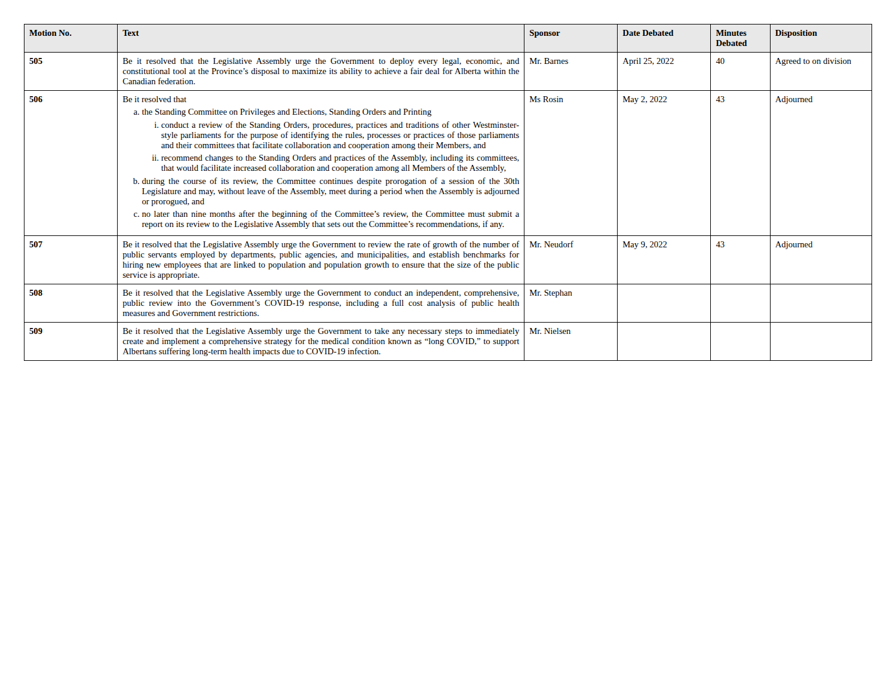| Motion No. | Text | Sponsor | Date Debated | Minutes Debated | Disposition |
| --- | --- | --- | --- | --- | --- |
| 505 | Be it resolved that the Legislative Assembly urge the Government to deploy every legal, economic, and constitutional tool at the Province’s disposal to maximize its ability to achieve a fair deal for Alberta within the Canadian federation. | Mr. Barnes | April 25, 2022 | 40 | Agreed to on division |
| 506 | Be it resolved that the Standing Committee on Privileges and Elections, Standing Orders and Printing conduct a review of the Standing Orders, procedures, practices and traditions of other Westminster-style parliaments for the purpose of identifying the rules, processes or practices of those parliaments and their committees that facilitate collaboration and cooperation among their Members, and recommend changes to the Standing Orders and practices of the Assembly, including its committees, that would facilitate increased collaboration and cooperation among all Members of the Assembly, during the course of its review, the Committee continues despite prorogation of a session of the 30th Legislature and may, without leave of the Assembly, meet during a period when the Assembly is adjourned or prorogued, and no later than nine months after the beginning of the Committee’s review, the Committee must submit a report on its review to the Legislative Assembly that sets out the Committee’s recommendations, if any. | Ms Rosin | May 2, 2022 | 43 | Adjourned |
| 507 | Be it resolved that the Legislative Assembly urge the Government to review the rate of growth of the number of public servants employed by departments, public agencies, and municipalities, and establish benchmarks for hiring new employees that are linked to population and population growth to ensure that the size of the public service is appropriate. | Mr. Neudorf | May 9, 2022 | 43 | Adjourned |
| 508 | Be it resolved that the Legislative Assembly urge the Government to conduct an independent, comprehensive, public review into the Government’s COVID-19 response, including a full cost analysis of public health measures and Government restrictions. | Mr. Stephan | | | |
| 509 | Be it resolved that the Legislative Assembly urge the Government to take any necessary steps to immediately create and implement a comprehensive strategy for the medical condition known as “long COVID,” to support Albertans suffering long-term health impacts due to COVID-19 infection. | Mr. Nielsen | | | |